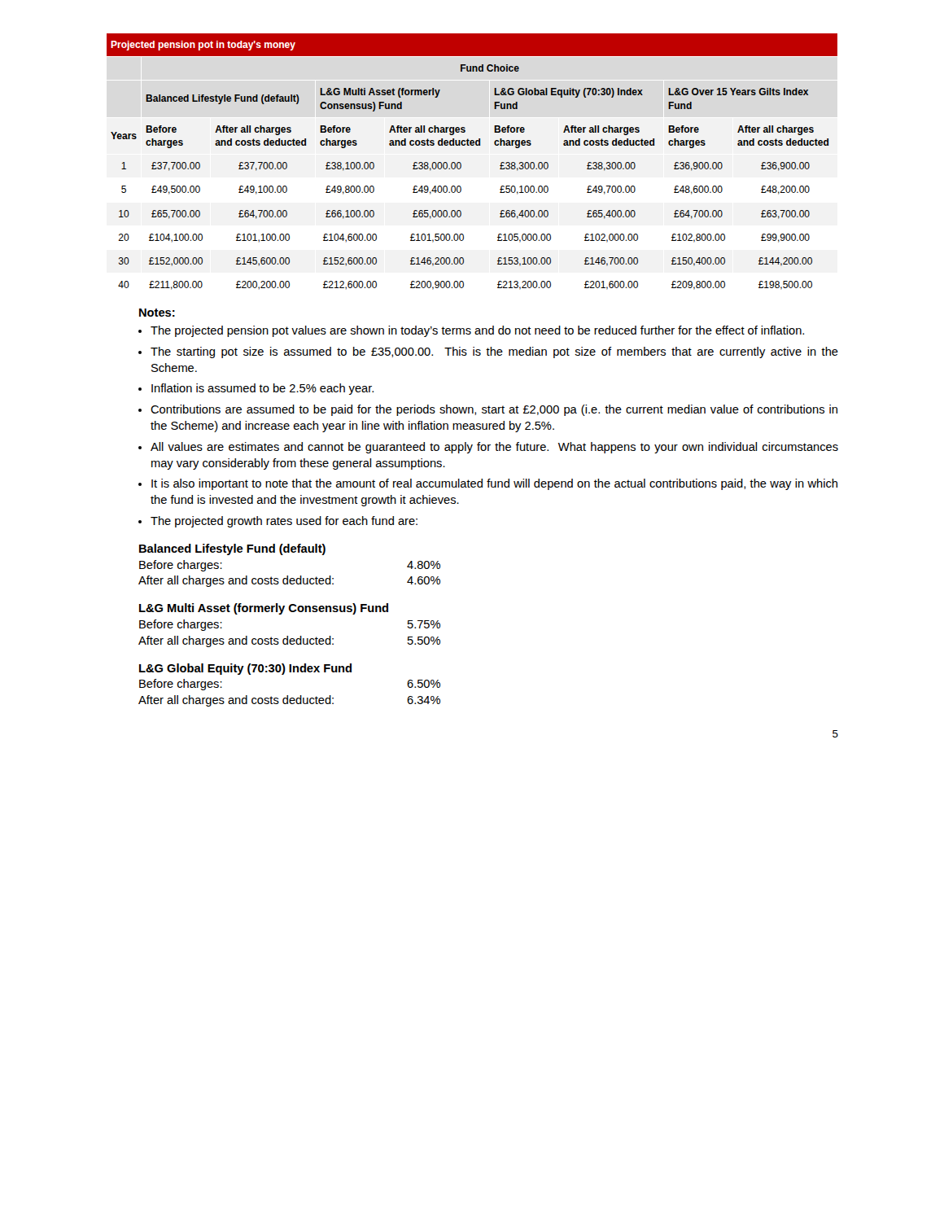| Projected pension pot in today's money |
| | Fund Choice |
| | Balanced Lifestyle Fund (default) | L&G Multi Asset (formerly Consensus) Fund | L&G Global Equity (70:30) Index Fund | L&G Over 15 Years Gilts Index Fund |
| Years | Before charges | After all charges and costs deducted | Before charges | After all charges and costs deducted | Before charges | After all charges and costs deducted | Before charges | After all charges and costs deducted |
| 1 | £37,700.00 | £37,700.00 | £38,100.00 | £38,000.00 | £38,300.00 | £38,300.00 | £36,900.00 | £36,900.00 |
| 5 | £49,500.00 | £49,100.00 | £49,800.00 | £49,400.00 | £50,100.00 | £49,700.00 | £48,600.00 | £48,200.00 |
| 10 | £65,700.00 | £64,700.00 | £66,100.00 | £65,000.00 | £66,400.00 | £65,400.00 | £64,700.00 | £63,700.00 |
| 20 | £104,100.00 | £101,100.00 | £104,600.00 | £101,500.00 | £105,000.00 | £102,000.00 | £102,800.00 | £99,900.00 |
| 30 | £152,000.00 | £145,600.00 | £152,600.00 | £146,200.00 | £153,100.00 | £146,700.00 | £150,400.00 | £144,200.00 |
| 40 | £211,800.00 | £200,200.00 | £212,600.00 | £200,900.00 | £213,200.00 | £201,600.00 | £209,800.00 | £198,500.00 |
Notes:
The projected pension pot values are shown in today’s terms and do not need to be reduced further for the effect of inflation.
The starting pot size is assumed to be £35,000.00. This is the median pot size of members that are currently active in the Scheme.
Inflation is assumed to be 2.5% each year.
Contributions are assumed to be paid for the periods shown, start at £2,000 pa (i.e. the current median value of contributions in the Scheme) and increase each year in line with inflation measured by 2.5%.
All values are estimates and cannot be guaranteed to apply for the future. What happens to your own individual circumstances may vary considerably from these general assumptions.
It is also important to note that the amount of real accumulated fund will depend on the actual contributions paid, the way in which the fund is invested and the investment growth it achieves.
The projected growth rates used for each fund are:
Balanced Lifestyle Fund (default)
| Before charges: | 4.80% |
| After all charges and costs deducted: | 4.60% |
L&G Multi Asset (formerly Consensus) Fund
| Before charges: | 5.75% |
| After all charges and costs deducted: | 5.50% |
L&G Global Equity (70:30) Index Fund
| Before charges: | 6.50% |
| After all charges and costs deducted: | 6.34% |
5